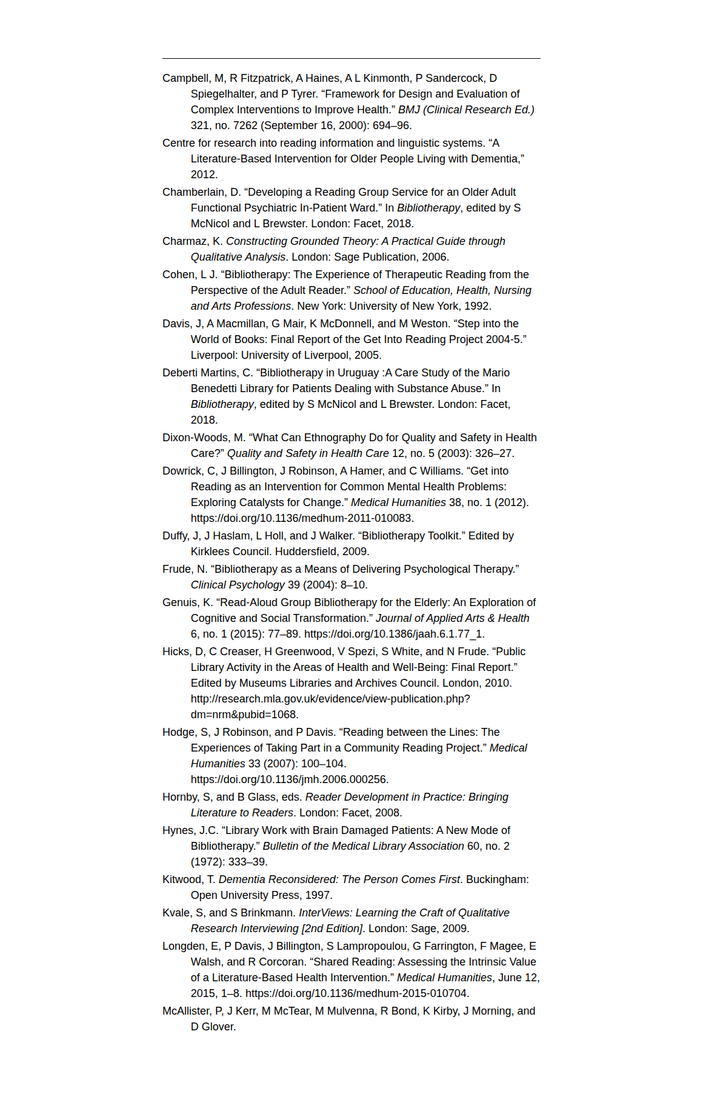Campbell, M, R Fitzpatrick, A Haines, A L Kinmonth, P Sandercock, D Spiegelhalter, and P Tyrer. “Framework for Design and Evaluation of Complex Interventions to Improve Health.” BMJ (Clinical Research Ed.) 321, no. 7262 (September 16, 2000): 694–96.
Centre for research into reading information and linguistic systems. “A Literature-Based Intervention for Older People Living with Dementia,” 2012.
Chamberlain, D. “Developing a Reading Group Service for an Older Adult Functional Psychiatric In-Patient Ward.” In Bibliotherapy, edited by S McNicol and L Brewster. London: Facet, 2018.
Charmaz, K. Constructing Grounded Theory: A Practical Guide through Qualitative Analysis. London: Sage Publication, 2006.
Cohen, L J. “Bibliotherapy: The Experience of Therapeutic Reading from the Perspective of the Adult Reader.” School of Education, Health, Nursing and Arts Professions. New York: University of New York, 1992.
Davis, J, A Macmillan, G Mair, K McDonnell, and M Weston. “Step into the World of Books: Final Report of the Get Into Reading Project 2004-5.” Liverpool: University of Liverpool, 2005.
Deberti Martins, C. “Bibliotherapy in Uruguay :A Care Study of the Mario Benedetti Library for Patients Dealing with Substance Abuse.” In Bibliotherapy, edited by S McNicol and L Brewster. London: Facet, 2018.
Dixon-Woods, M. “What Can Ethnography Do for Quality and Safety in Health Care?” Quality and Safety in Health Care 12, no. 5 (2003): 326–27.
Dowrick, C, J Billington, J Robinson, A Hamer, and C Williams. “Get into Reading as an Intervention for Common Mental Health Problems: Exploring Catalysts for Change.” Medical Humanities 38, no. 1 (2012). https://doi.org/10.1136/medhum-2011-010083.
Duffy, J, J Haslam, L Holl, and J Walker. “Bibliotherapy Toolkit.” Edited by Kirklees Council. Huddersfield, 2009.
Frude, N. “Bibliotherapy as a Means of Delivering Psychological Therapy.” Clinical Psychology 39 (2004): 8–10.
Genuis, K. “Read-Aloud Group Bibliotherapy for the Elderly: An Exploration of Cognitive and Social Transformation.” Journal of Applied Arts & Health 6, no. 1 (2015): 77–89. https://doi.org/10.1386/jaah.6.1.77_1.
Hicks, D, C Creaser, H Greenwood, V Spezi, S White, and N Frude. “Public Library Activity in the Areas of Health and Well-Being: Final Report.” Edited by Museums Libraries and Archives Council. London, 2010. http://research.mla.gov.uk/evidence/view-publication.php?dm=nrm&pubid=1068.
Hodge, S, J Robinson, and P Davis. “Reading between the Lines: The Experiences of Taking Part in a Community Reading Project.” Medical Humanities 33 (2007): 100–104. https://doi.org/10.1136/jmh.2006.000256.
Hornby, S, and B Glass, eds. Reader Development in Practice: Bringing Literature to Readers. London: Facet, 2008.
Hynes, J.C. “Library Work with Brain Damaged Patients: A New Mode of Bibliotherapy.” Bulletin of the Medical Library Association 60, no. 2 (1972): 333–39.
Kitwood, T. Dementia Reconsidered: The Person Comes First. Buckingham: Open University Press, 1997.
Kvale, S, and S Brinkmann. InterViews: Learning the Craft of Qualitative Research Interviewing [2nd Edition]. London: Sage, 2009.
Longden, E, P Davis, J Billington, S Lampropoulou, G Farrington, F Magee, E Walsh, and R Corcoran. “Shared Reading: Assessing the Intrinsic Value of a Literature-Based Health Intervention.” Medical Humanities, June 12, 2015, 1–8. https://doi.org/10.1136/medhum-2015-010704.
McAllister, P, J Kerr, M McTear, M Mulvenna, R Bond, K Kirby, J Morning, and D Glover.